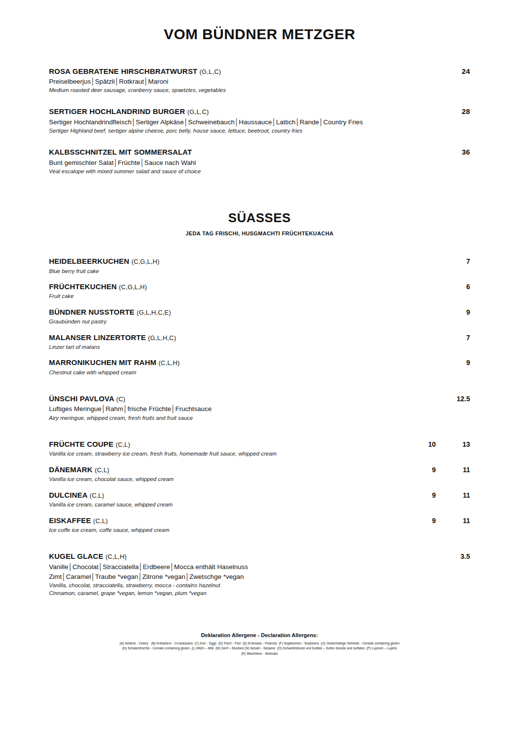VOM BÜNDNER METZGER
ROSA GEBRATENE HIRSCHBRATWURST (G,L,C) 24
Preiselbeerjus│Spätzli│Rotkraut│Maroni
Medium roasted deer sausage, cranberry sauce, spaetzles, vegetables
SERTIGER HOCHLANDRIND BURGER (G,L,C) 28
Sertiger Hochlandrindfleisch│Sertiger Alpkäse│Schweinebauch│Haussauce│Lattich│Rande│Country Fries
Sertiger Highland beef, sertiger alpine cheese, porc belly, house sauce, lettuce, beetroot, country fries
KALBSSCHNITZEL MIT SOMMERSALAT 36
Bunt gemischter Salat│Früchte│Sauce nach Wahl
Veal escalope with mixed summer salad and sauce of choice
SÜASSES
JEDA TAG FRISCHI, HUSGMACHTI FRÜCHTEKUACHA
HEIDELBEERKUCHEN (C,G,L,H) 7
Blue berry fruit cake
FRÜCHTEKUCHEN (C,G,L,H) 6
Fruit cake
BÜNDNER NUSSTORTE (G,L,H,C,E) 9
Graubünden nut pastry
MALANSER LINZERTORTE (G,L,H,C) 7
Linzer tart of malans
MARRONIKUCHEN MIT RAHM (C,L,H) 9
Chestnut cake with whipped cream
ÜNSCHI PAVLOVA (C) 12.5
Luftiges Meringue│Rahm│frische Früchte│Fruchtsauce
Airy meringue, whipped cream, fresh fruits and fruit sauce
FRÜCHTE COUPE (C,L) 10 13
Vanilla ice cream, strawberry ice cream, fresh fruits, homemade fruit sauce, whipped cream
DÄNEMARK (C,L) 9 11
Vanilla ice cream, chocolat sauce, whipped cream
DULCINEA (C,L) 9 11
Vanilla ice cream, caramel sauce, whipped cream
EISKAFFEE (C,L) 9 11
Ice coffe ice cream, coffe sauce, whipped cream
KUGEL GLACE (C,L,H) 3.5
Vanille│Chocolat│Stracciatella│Erdbeere│Mocca enthält Haselnuss
Zimt│Caramel│Traube *vegan│Zitrone *vegan│Zwetschge *vegan
Vanilla, chocolat, stracciatella, strawberry, mocca - contains hazelnut
Cinnamon, caramel, grape *vegan, lemon *vegan, plum *vegan
Deklaration Allergene - Declaration Allergens:
(A) Sellerie - Celery (B) Krebstiere - Crustaceans (C) Eier - Eggs (D) Fisch - Fish (E) Erdnüsse - Peanuts (F) Sojabohnen - Soybeans (G) Glutenhaltige Getreide - Cereals containing gluten
(H) Schalenfrüchte - Cereals containing gluten (L) Milch – Milk (M) Senf – Mustard (N) Sesam - Sesame (O) Schwefeldioxid und Sulfate – Sulfur dioxide and sulfates (P) Lupinen – Lupins
(R) Weichtiere - Mollusks